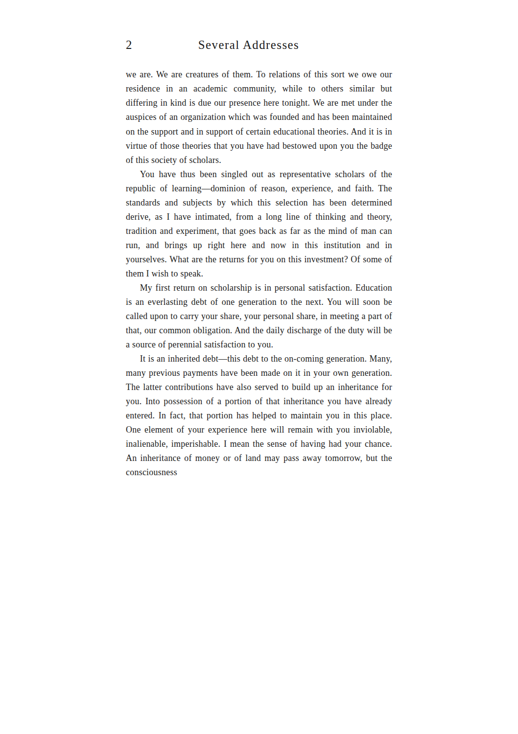2 Several Addresses
we are. We are creatures of them. To relations of this sort we owe our residence in an academic community, while to others similar but differing in kind is due our presence here tonight. We are met under the auspices of an organization which was founded and has been maintained on the support and in support of certain educational theories. And it is in virtue of those theories that you have had bestowed upon you the badge of this society of scholars.
You have thus been singled out as representative scholars of the republic of learning—dominion of reason, experience, and faith. The standards and subjects by which this selection has been determined derive, as I have intimated, from a long line of thinking and theory, tradition and experiment, that goes back as far as the mind of man can run, and brings up right here and now in this institution and in yourselves. What are the returns for you on this investment? Of some of them I wish to speak.
My first return on scholarship is in personal satisfaction. Education is an everlasting debt of one generation to the next. You will soon be called upon to carry your share, your personal share, in meeting a part of that, our common obligation. And the daily discharge of the duty will be a source of perennial satisfaction to you.
It is an inherited debt—this debt to the on-coming generation. Many, many previous payments have been made on it in your own generation. The latter contributions have also served to build up an inheritance for you. Into possession of a portion of that inheritance you have already entered. In fact, that portion has helped to maintain you in this place. One element of your experience here will remain with you inviolable, inalienable, imperishable. I mean the sense of having had your chance. An inheritance of money or of land may pass away tomorrow, but the consciousness